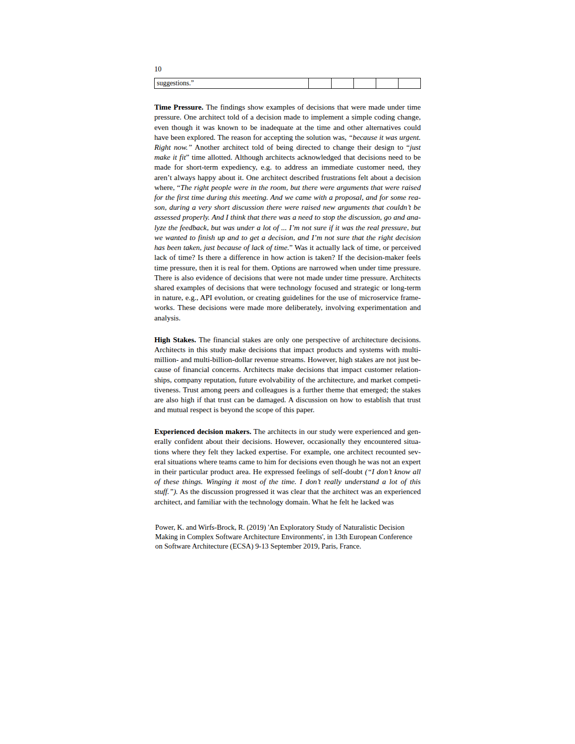10
| suggestions.” | | | | | |
Time Pressure. The findings show examples of decisions that were made under time pressure. One architect told of a decision made to implement a simple coding change, even though it was known to be inadequate at the time and other alternatives could have been explored. The reason for accepting the solution was, “because it was urgent. Right now.” Another architect told of being directed to change their design to “just make it fit” time allotted. Although architects acknowledged that decisions need to be made for short-term expediency, e.g. to address an immediate customer need, they aren’t always happy about it. One architect described frustrations felt about a decision where, “The right people were in the room, but there were arguments that were raised for the first time during this meeting. And we came with a proposal, and for some reason, during a very short discussion there were raised new arguments that couldn’t be assessed properly. And I think that there was a need to stop the discussion, go and analyze the feedback, but was under a lot of ... I’m not sure if it was the real pressure, but we wanted to finish up and to get a decision, and I’m not sure that the right decision has been taken, just because of lack of time.” Was it actually lack of time, or perceived lack of time? Is there a difference in how action is taken? If the decision-maker feels time pressure, then it is real for them. Options are narrowed when under time pressure. There is also evidence of decisions that were not made under time pressure. Architects shared examples of decisions that were technology focused and strategic or long-term in nature, e.g., API evolution, or creating guidelines for the use of microservice frameworks. These decisions were made more deliberately, involving experimentation and analysis.
High Stakes. The financial stakes are only one perspective of architecture decisions. Architects in this study make decisions that impact products and systems with multi-million- and multi-billion-dollar revenue streams. However, high stakes are not just because of financial concerns. Architects make decisions that impact customer relationships, company reputation, future evolvability of the architecture, and market competitiveness. Trust among peers and colleagues is a further theme that emerged; the stakes are also high if that trust can be damaged. A discussion on how to establish that trust and mutual respect is beyond the scope of this paper.
Experienced decision makers. The architects in our study were experienced and generally confident about their decisions. However, occasionally they encountered situations where they felt they lacked expertise. For example, one architect recounted several situations where teams came to him for decisions even though he was not an expert in their particular product area. He expressed feelings of self-doubt (“I don’t know all of these things. Winging it most of the time. I don’t really understand a lot of this stuff.”). As the discussion progressed it was clear that the architect was an experienced architect, and familiar with the technology domain. What he felt he lacked was
Power, K. and Wirfs-Brock, R. (2019) 'An Exploratory Study of Naturalistic Decision Making in Complex Software Architecture Environments', in 13th European Conference on Software Architecture (ECSA) 9-13 September 2019, Paris, France.